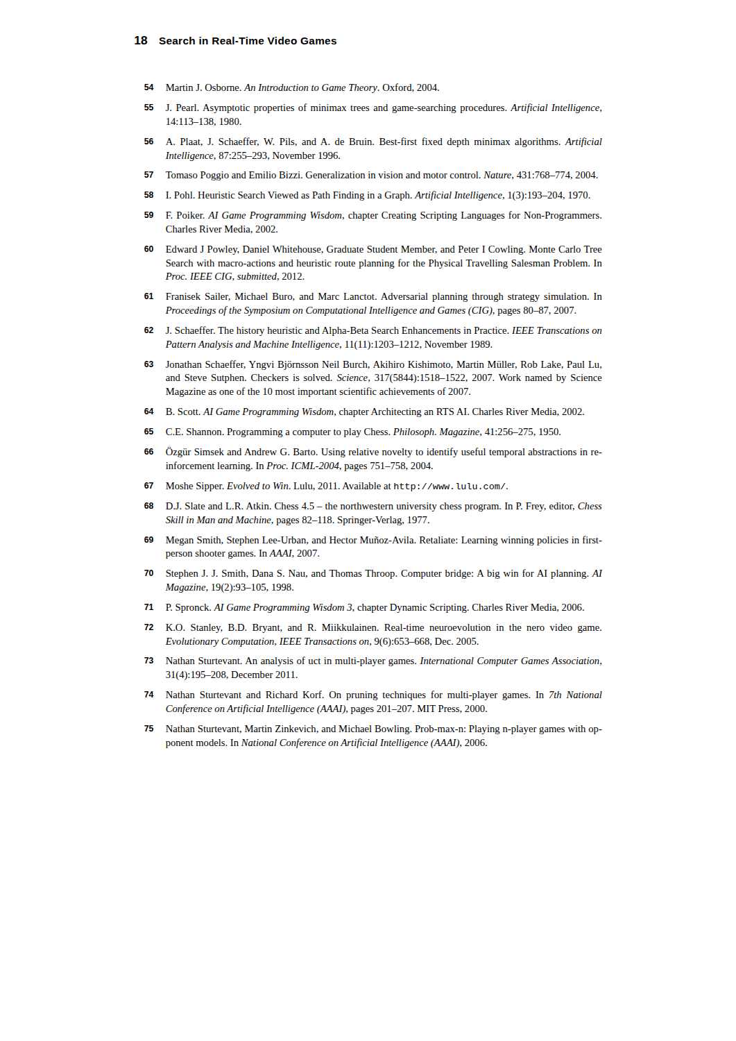18 Search in Real-Time Video Games
54 Martin J. Osborne. An Introduction to Game Theory. Oxford, 2004.
55 J. Pearl. Asymptotic properties of minimax trees and game-searching procedures. Artificial Intelligence, 14:113–138, 1980.
56 A. Plaat, J. Schaeffer, W. Pils, and A. de Bruin. Best-first fixed depth minimax algorithms. Artificial Intelligence, 87:255–293, November 1996.
57 Tomaso Poggio and Emilio Bizzi. Generalization in vision and motor control. Nature, 431:768–774, 2004.
58 I. Pohl. Heuristic Search Viewed as Path Finding in a Graph. Artificial Intelligence, 1(3):193–204, 1970.
59 F. Poiker. AI Game Programming Wisdom, chapter Creating Scripting Languages for Non-Programmers. Charles River Media, 2002.
60 Edward J Powley, Daniel Whitehouse, Graduate Student Member, and Peter I Cowling. Monte Carlo Tree Search with macro-actions and heuristic route planning for the Physical Travelling Salesman Problem. In Proc. IEEE CIG, submitted, 2012.
61 Franisek Sailer, Michael Buro, and Marc Lanctot. Adversarial planning through strategy simulation. In Proceedings of the Symposium on Computational Intelligence and Games (CIG), pages 80–87, 2007.
62 J. Schaeffer. The history heuristic and Alpha-Beta Search Enhancements in Practice. IEEE Transcations on Pattern Analysis and Machine Intelligence, 11(11):1203–1212, November 1989.
63 Jonathan Schaeffer, Yngvi Björnsson Neil Burch, Akihiro Kishimoto, Martin Müller, Rob Lake, Paul Lu, and Steve Sutphen. Checkers is solved. Science, 317(5844):1518–1522, 2007. Work named by Science Magazine as one of the 10 most important scientific achievements of 2007.
64 B. Scott. AI Game Programming Wisdom, chapter Architecting an RTS AI. Charles River Media, 2002.
65 C.E. Shannon. Programming a computer to play Chess. Philosoph. Magazine, 41:256–275, 1950.
66 Özgür Simsek and Andrew G. Barto. Using relative novelty to identify useful temporal abstractions in reinforcement learning. In Proc. ICML-2004, pages 751–758, 2004.
67 Moshe Sipper. Evolved to Win. Lulu, 2011. Available at http://www.lulu.com/.
68 D.J. Slate and L.R. Atkin. Chess 4.5 – the northwestern university chess program. In P. Frey, editor, Chess Skill in Man and Machine, pages 82–118. Springer-Verlag, 1977.
69 Megan Smith, Stephen Lee-Urban, and Hector Muñoz-Avila. Retaliate: Learning winning policies in first-person shooter games. In AAAI, 2007.
70 Stephen J. J. Smith, Dana S. Nau, and Thomas Throop. Computer bridge: A big win for AI planning. AI Magazine, 19(2):93–105, 1998.
71 P. Spronck. AI Game Programming Wisdom 3, chapter Dynamic Scripting. Charles River Media, 2006.
72 K.O. Stanley, B.D. Bryant, and R. Miikkulainen. Real-time neuroevolution in the nero video game. Evolutionary Computation, IEEE Transactions on, 9(6):653–668, Dec. 2005.
73 Nathan Sturtevant. An analysis of uct in multi-player games. International Computer Games Association, 31(4):195–208, December 2011.
74 Nathan Sturtevant and Richard Korf. On pruning techniques for multi-player games. In 7th National Conference on Artificial Intelligence (AAAI), pages 201–207. MIT Press, 2000.
75 Nathan Sturtevant, Martin Zinkevich, and Michael Bowling. Prob-max-n: Playing n-player games with opponent models. In National Conference on Artificial Intelligence (AAAI), 2006.